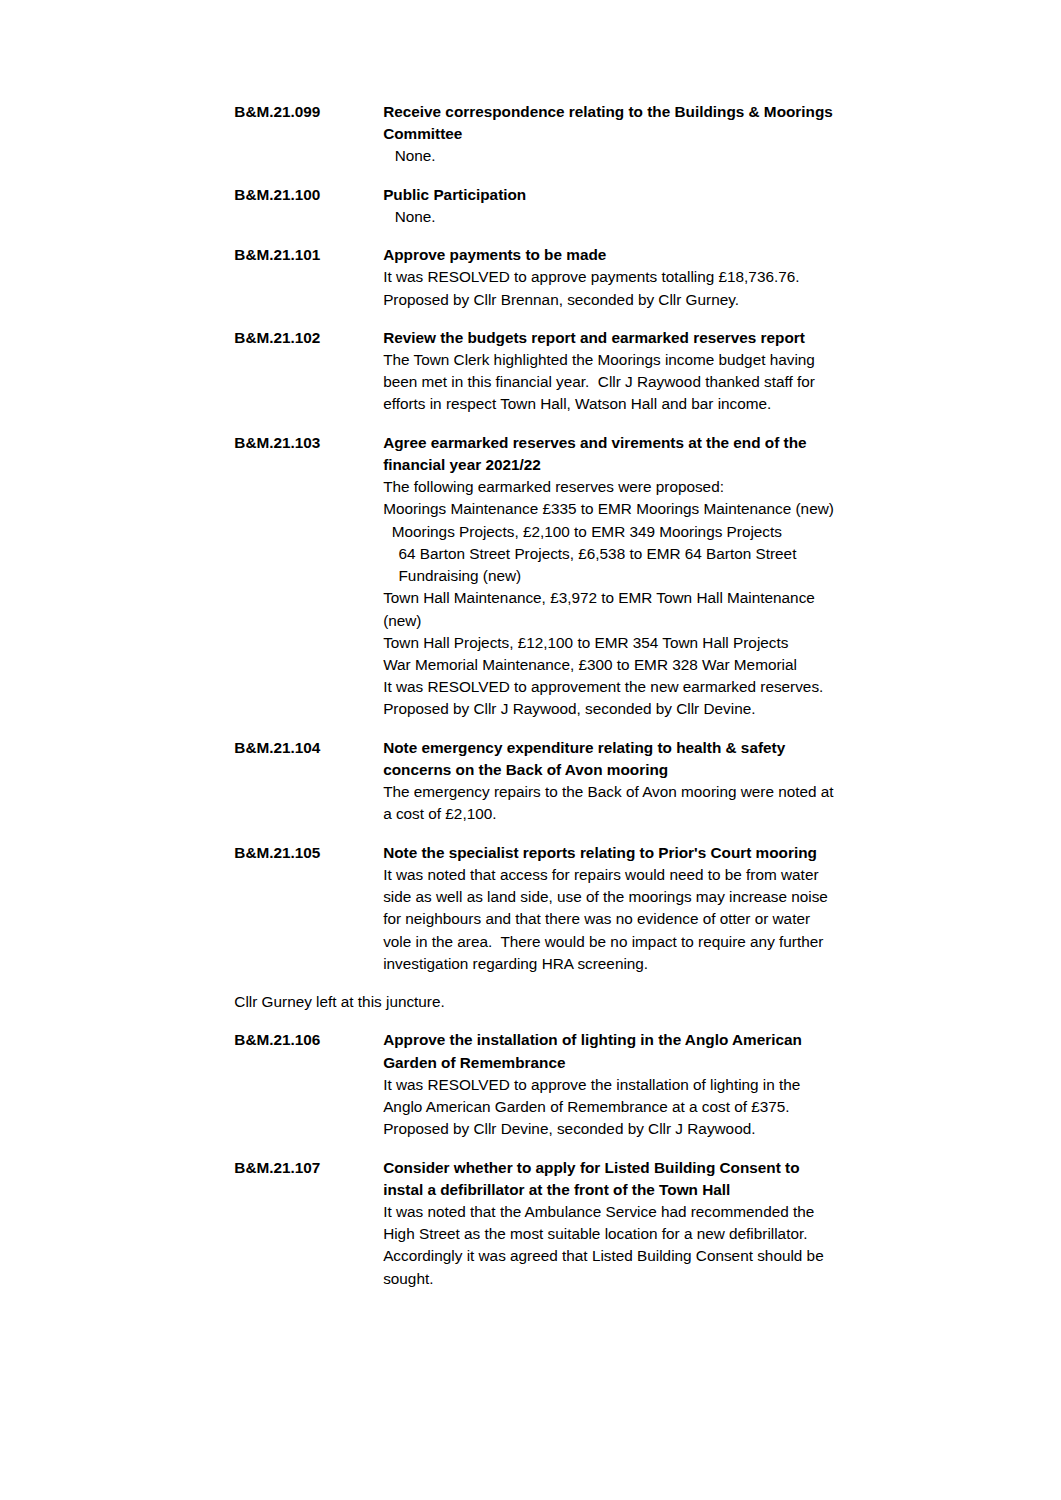B&M.21.099
Receive correspondence relating to the Buildings & Moorings Committee
None.
B&M.21.100
Public Participation
None.
B&M.21.101
Approve payments to be made
It was RESOLVED to approve payments totalling £18,736.76. Proposed by Cllr Brennan, seconded by Cllr Gurney.
B&M.21.102
Review the budgets report and earmarked reserves report
The Town Clerk highlighted the Moorings income budget having been met in this financial year. Cllr J Raywood thanked staff for efforts in respect Town Hall, Watson Hall and bar income.
B&M.21.103
Agree earmarked reserves and virements at the end of the financial year 2021/22
The following earmarked reserves were proposed:
Moorings Maintenance £335 to EMR Moorings Maintenance (new)
Moorings Projects, £2,100 to EMR 349 Moorings Projects
64 Barton Street Projects, £6,538 to EMR 64 Barton Street Fundraising (new)
Town Hall Maintenance, £3,972 to EMR Town Hall Maintenance (new)
Town Hall Projects, £12,100 to EMR 354 Town Hall Projects
War Memorial Maintenance, £300 to EMR 328 War Memorial
It was RESOLVED to approvement the new earmarked reserves. Proposed by Cllr J Raywood, seconded by Cllr Devine.
B&M.21.104
Note emergency expenditure relating to health & safety concerns on the Back of Avon mooring
The emergency repairs to the Back of Avon mooring were noted at a cost of £2,100.
B&M.21.105
Note the specialist reports relating to Prior's Court mooring
It was noted that access for repairs would need to be from water side as well as land side, use of the moorings may increase noise for neighbours and that there was no evidence of otter or water vole in the area. There would be no impact to require any further investigation regarding HRA screening.
Cllr Gurney left at this juncture.
B&M.21.106
Approve the installation of lighting in the Anglo American Garden of Remembrance
It was RESOLVED to approve the installation of lighting in the Anglo American Garden of Remembrance at a cost of £375. Proposed by Cllr Devine, seconded by Cllr J Raywood.
B&M.21.107
Consider whether to apply for Listed Building Consent to instal a defibrillator at the front of the Town Hall
It was noted that the Ambulance Service had recommended the High Street as the most suitable location for a new defibrillator. Accordingly it was agreed that Listed Building Consent should be sought.